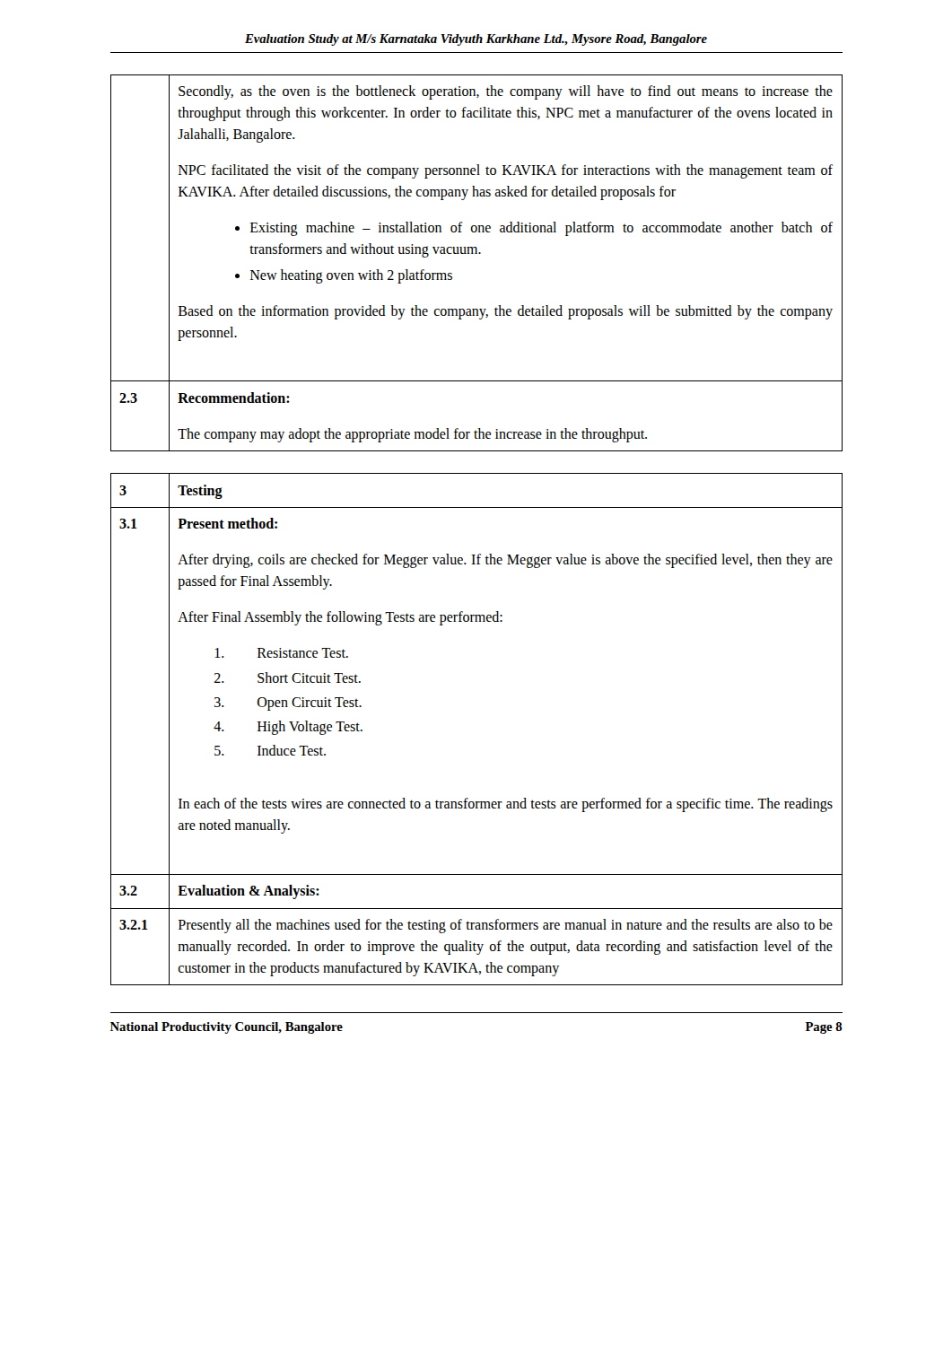Evaluation Study at M/s Karnataka Vidyuth Karkhane Ltd., Mysore Road, Bangalore
| | Secondly, as the oven is the bottleneck operation, the company will have to find out means to increase the throughput through this workcenter. In order to facilitate this, NPC met a manufacturer of the ovens located in Jalahalli, Bangalore. NPC facilitated the visit of the company personnel to KAVIKA for interactions with the management team of KAVIKA. After detailed discussions, the company has asked for detailed proposals for Existing machine – installation of one additional platform to accommodate another batch of transformers and without using vacuum. New heating oven with 2 platforms Based on the information provided by the company, the detailed proposals will be submitted by the company personnel. |
| 2.3 | Recommendation: The company may adopt the appropriate model for the increase in the throughput. |
| 3 | Testing |
| 3.1 | Present method: After drying, coils are checked for Megger value. If the Megger value is above the specified level, then they are passed for Final Assembly. After Final Assembly the following Tests are performed: Resistance Test. Short Citcuit Test. Open Circuit Test. High Voltage Test. Induce Test. In each of the tests wires are connected to a transformer and tests are performed for a specific time. The readings are noted manually. |
| 3.2 | Evaluation & Analysis: |
| 3.2.1 | Presently all the machines used for the testing of transformers are manual in nature and the results are also to be manually recorded. In order to improve the quality of the output, data recording and satisfaction level of the customer in the products manufactured by KAVIKA, the company |
National Productivity Council, Bangalore Page 8